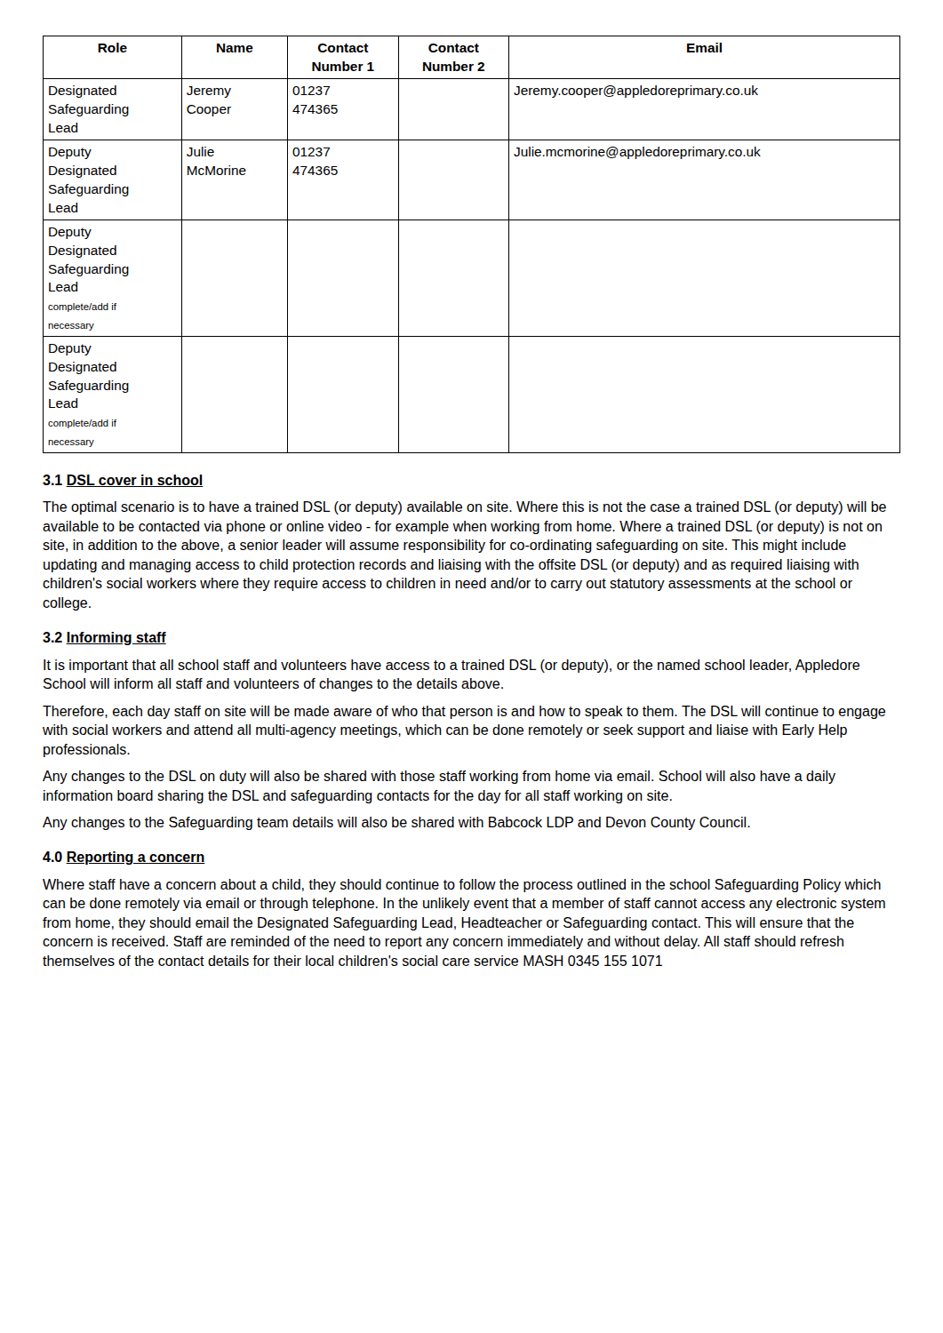| Role | Name | Contact Number 1 | Contact Number 2 | Email |
| --- | --- | --- | --- | --- |
| Designated Safeguarding Lead | Jeremy Cooper | 01237 474365 | | Jeremy.cooper@appledoreprimary.co.uk |
| Deputy Designated Safeguarding Lead | Julie McMorine | 01237 474365 | | Julie.mcmorine@appledoreprimary.co.uk |
| Deputy Designated Safeguarding Lead complete/add if necessary | | | | |
| Deputy Designated Safeguarding Lead complete/add if necessary | | | | |
3.1 DSL cover in school
The optimal scenario is to have a trained DSL (or deputy) available on site. Where this is not the case a trained DSL (or deputy) will be available to be contacted via phone or online video - for example when working from home. Where a trained DSL (or deputy) is not on site, in addition to the above, a senior leader will assume responsibility for co-ordinating safeguarding on site. This might include updating and managing access to child protection records and liaising with the offsite DSL (or deputy) and as required liaising with children's social workers where they require access to children in need and/or to carry out statutory assessments at the school or college.
3.2 Informing staff
It is important that all school staff and volunteers have access to a trained DSL (or deputy), or the named school leader, Appledore School will inform all staff and volunteers of changes to the details above.
Therefore, each day staff on site will be made aware of who that person is and how to speak to them. The DSL will continue to engage with social workers and attend all multi-agency meetings, which can be done remotely or seek support and liaise with Early Help professionals.
Any changes to the DSL on duty will also be shared with those staff working from home via email. School will also have a daily information board sharing the DSL and safeguarding contacts for the day for all staff working on site.
Any changes to the Safeguarding team details will also be shared with Babcock LDP and Devon County Council.
4.0 Reporting a concern
Where staff have a concern about a child, they should continue to follow the process outlined in the school Safeguarding Policy which can be done remotely via email or through telephone. In the unlikely event that a member of staff cannot access any electronic system from home, they should email the Designated Safeguarding Lead, Headteacher or Safeguarding contact. This will ensure that the concern is received. Staff are reminded of the need to report any concern immediately and without delay. All staff should refresh themselves of the contact details for their local children's social care service MASH 0345 155 1071